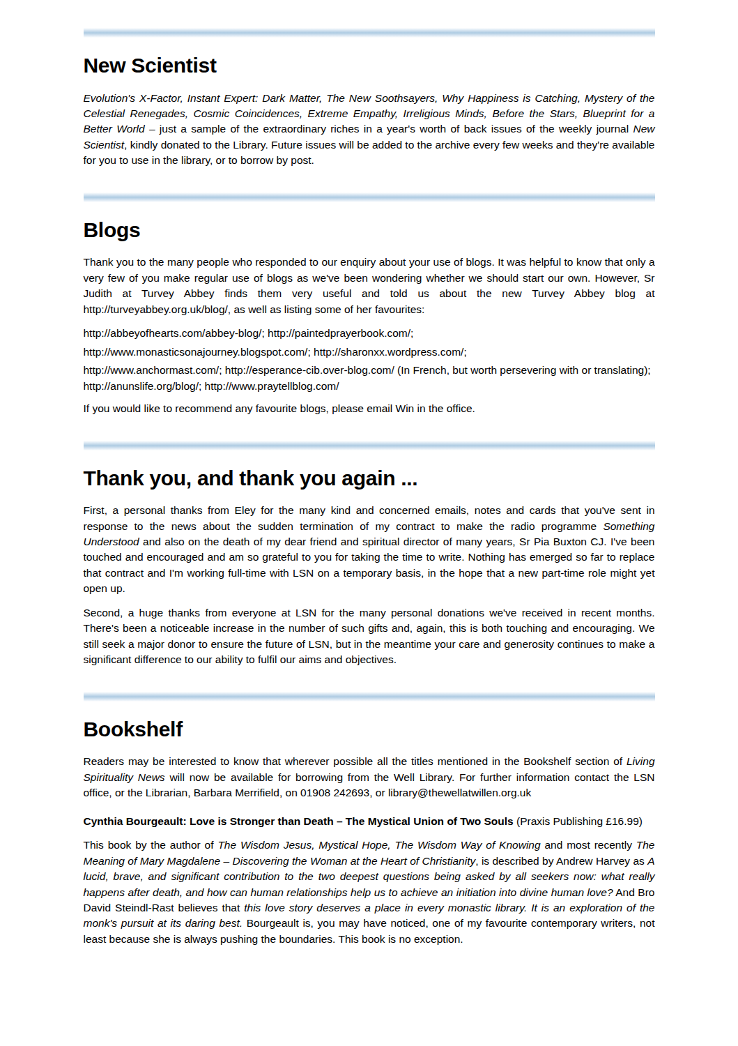New Scientist
Evolution's X-Factor, Instant Expert: Dark Matter, The New Soothsayers, Why Happiness is Catching, Mystery of the Celestial Renegades, Cosmic Coincidences, Extreme Empathy, Irreligious Minds, Before the Stars, Blueprint for a Better World – just a sample of the extraordinary riches in a year's worth of back issues of the weekly journal New Scientist, kindly donated to the Library. Future issues will be added to the archive every few weeks and they're available for you to use in the library, or to borrow by post.
Blogs
Thank you to the many people who responded to our enquiry about your use of blogs. It was helpful to know that only a very few of you make regular use of blogs as we've been wondering whether we should start our own. However, Sr Judith at Turvey Abbey finds them very useful and told us about the new Turvey Abbey blog at http://turveyabbey.org.uk/blog/, as well as listing some of her favourites:
http://abbeyofhearts.com/abbey-blog/; http://paintedprayerbook.com/;
http://www.monasticsonajourney.blogspot.com/; http://sharonxx.wordpress.com/;
http://www.anchormast.com/; http://esperance-cib.over-blog.com/ (In French, but worth persevering with or translating); http://anunslife.org/blog/; http://www.praytellblog.com/
If you would like to recommend any favourite blogs, please email Win in the office.
Thank you, and thank you again ...
First, a personal thanks from Eley for the many kind and concerned emails, notes and cards that you've sent in response to the news about the sudden termination of my contract to make the radio programme Something Understood and also on the death of my dear friend and spiritual director of many years, Sr Pia Buxton CJ. I've been touched and encouraged and am so grateful to you for taking the time to write. Nothing has emerged so far to replace that contract and I'm working full-time with LSN on a temporary basis, in the hope that a new part-time role might yet open up.
Second, a huge thanks from everyone at LSN for the many personal donations we've received in recent months. There's been a noticeable increase in the number of such gifts and, again, this is both touching and encouraging. We still seek a major donor to ensure the future of LSN, but in the meantime your care and generosity continues to make a significant difference to our ability to fulfil our aims and objectives.
Bookshelf
Readers may be interested to know that wherever possible all the titles mentioned in the Bookshelf section of Living Spirituality News will now be available for borrowing from the Well Library. For further information contact the LSN office, or the Librarian, Barbara Merrifield, on 01908 242693, or library@thewellatwillen.org.uk
Cynthia Bourgeault: Love is Stronger than Death – The Mystical Union of Two Souls (Praxis Publishing £16.99)
This book by the author of The Wisdom Jesus, Mystical Hope, The Wisdom Way of Knowing and most recently The Meaning of Mary Magdalene – Discovering the Woman at the Heart of Christianity, is described by Andrew Harvey as A lucid, brave, and significant contribution to the two deepest questions being asked by all seekers now: what really happens after death, and how can human relationships help us to achieve an initiation into divine human love? And Bro David Steindl-Rast believes that this love story deserves a place in every monastic library. It is an exploration of the monk's pursuit at its daring best. Bourgeault is, you may have noticed, one of my favourite contemporary writers, not least because she is always pushing the boundaries. This book is no exception.